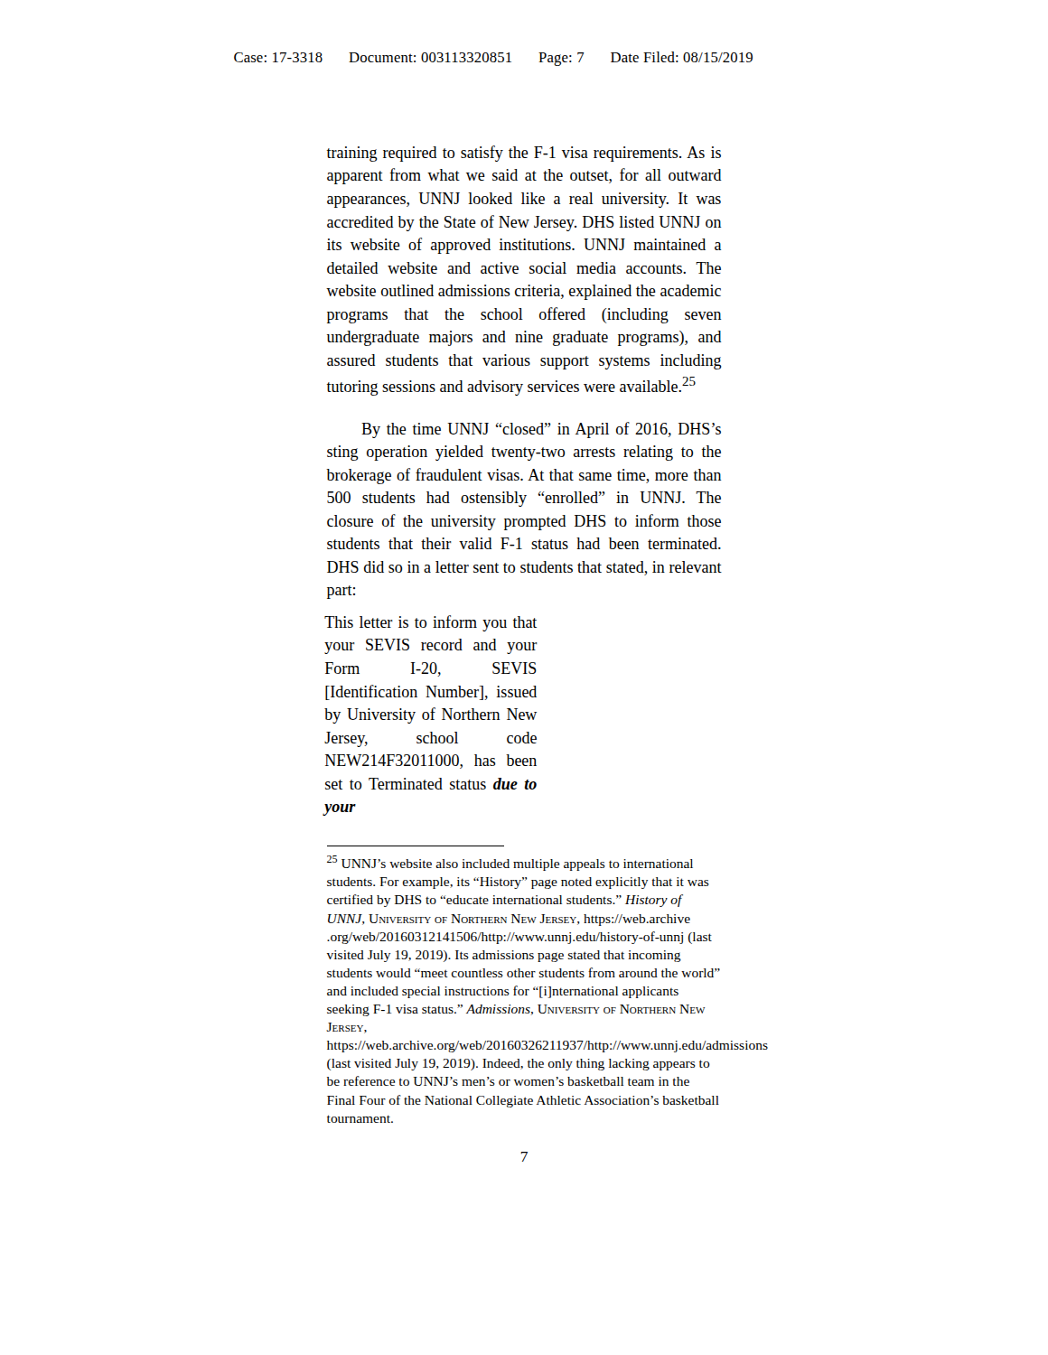Case: 17-3318 Document: 003113320851 Page: 7 Date Filed: 08/15/2019
training required to satisfy the F-1 visa requirements. As is apparent from what we said at the outset, for all outward appearances, UNNJ looked like a real university. It was accredited by the State of New Jersey. DHS listed UNNJ on its website of approved institutions. UNNJ maintained a detailed website and active social media accounts. The website outlined admissions criteria, explained the academic programs that the school offered (including seven undergraduate majors and nine graduate programs), and assured students that various support systems including tutoring sessions and advisory services were available.25
By the time UNNJ “closed” in April of 2016, DHS’s sting operation yielded twenty-two arrests relating to the brokerage of fraudulent visas. At that same time, more than 500 students had ostensibly “enrolled” in UNNJ. The closure of the university prompted DHS to inform those students that their valid F-1 status had been terminated. DHS did so in a letter sent to students that stated, in relevant part:
This letter is to inform you that your SEVIS record and your Form I-20, SEVIS [Identification Number], issued by University of Northern New Jersey, school code NEW214F32011000, has been set to Terminated status due to your
25 UNNJ’s website also included multiple appeals to international students. For example, its “History” page noted explicitly that it was certified by DHS to “educate international students.” History of UNNJ, University of Northern New Jersey, https://web.archive .org/web/20160312141506/http://www.unnj.edu/history-of-unnj (last visited July 19, 2019). Its admissions page stated that incoming students would “meet countless other students from around the world” and included special instructions for “[i]nternational applicants seeking F-1 visa status.” Admissions, University of Northern New Jersey, https://web.archive.org/web/20160326211937/http://www.unnj.edu/admissions (last visited July 19, 2019). Indeed, the only thing lacking appears to be reference to UNNJ’s men’s or women’s basketball team in the Final Four of the National Collegiate Athletic Association’s basketball tournament.
7